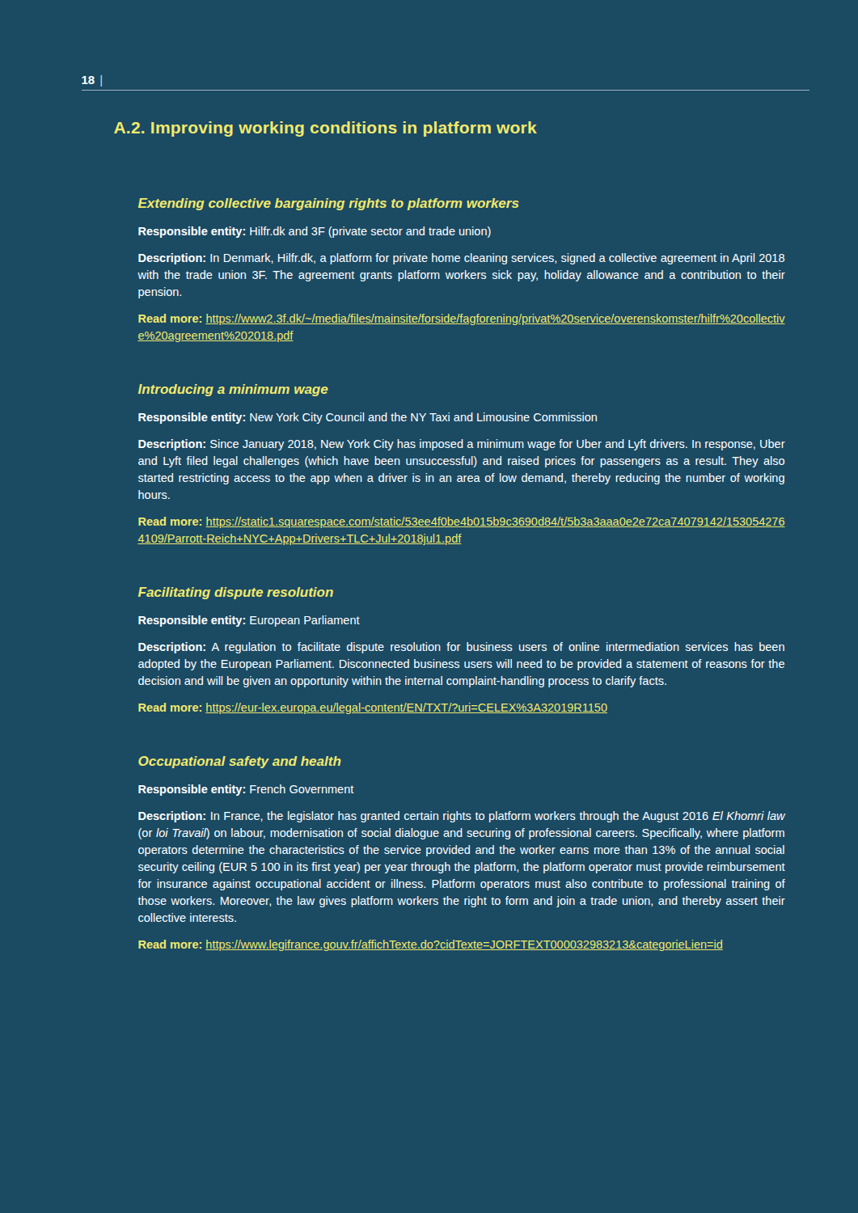18|
A.2. Improving working conditions in platform work
Extending collective bargaining rights to platform workers
Responsible entity: Hilfr.dk and 3F (private sector and trade union)
Description: In Denmark, Hilfr.dk, a platform for private home cleaning services, signed a collective agreement in April 2018 with the trade union 3F. The agreement grants platform workers sick pay, holiday allowance and a contribution to their pension.
Read more: https://www2.3f.dk/~/media/files/mainsite/forside/fagforening/privat%20service/overenskomster/hilfr%20collective%20agreement%202018.pdf
Introducing a minimum wage
Responsible entity: New York City Council and the NY Taxi and Limousine Commission
Description: Since January 2018, New York City has imposed a minimum wage for Uber and Lyft drivers. In response, Uber and Lyft filed legal challenges (which have been unsuccessful) and raised prices for passengers as a result. They also started restricting access to the app when a driver is in an area of low demand, thereby reducing the number of working hours.
Read more: https://static1.squarespace.com/static/53ee4f0be4b015b9c3690d84/t/5b3a3aaa0e2e72ca74079142/1530542764109/Parrott-Reich+NYC+App+Drivers+TLC+Jul+2018jul1.pdf
Facilitating dispute resolution
Responsible entity: European Parliament
Description: A regulation to facilitate dispute resolution for business users of online intermediation services has been adopted by the European Parliament. Disconnected business users will need to be provided a statement of reasons for the decision and will be given an opportunity within the internal complaint-handling process to clarify facts.
Read more: https://eur-lex.europa.eu/legal-content/EN/TXT/?uri=CELEX%3A32019R1150
Occupational safety and health
Responsible entity: French Government
Description: In France, the legislator has granted certain rights to platform workers through the August 2016 El Khomri law (or loi Travail) on labour, modernisation of social dialogue and securing of professional careers. Specifically, where platform operators determine the characteristics of the service provided and the worker earns more than 13% of the annual social security ceiling (EUR 5 100 in its first year) per year through the platform, the platform operator must provide reimbursement for insurance against occupational accident or illness. Platform operators must also contribute to professional training of those workers. Moreover, the law gives platform workers the right to form and join a trade union, and thereby assert their collective interests.
Read more: https://www.legifrance.gouv.fr/affichTexte.do?cidTexte=JORFTEXT000032983213&categorieLien=id